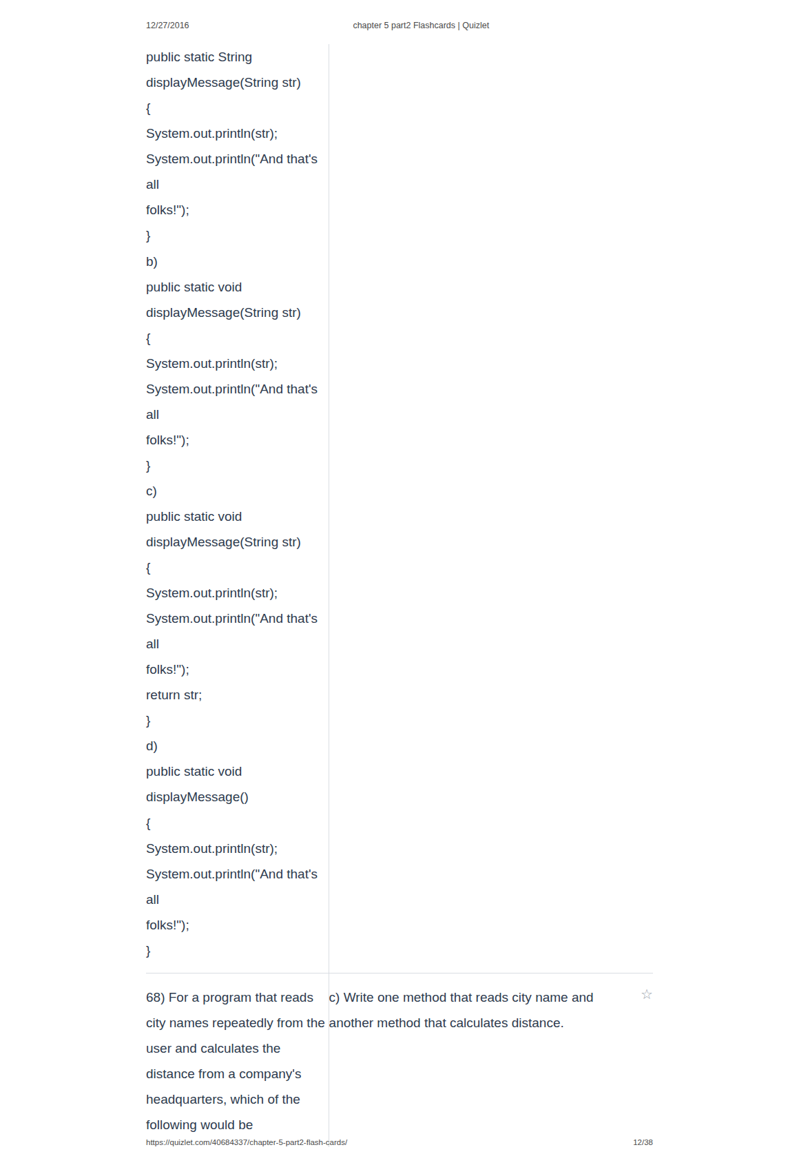12/27/2016
chapter 5 part2 Flashcards | Quizlet
| public static String displayMessage(String str) { System.out.println(str); System.out.println("And that's all folks!"); } b) public static void displayMessage(String str) { System.out.println(str); System.out.println("And that's all folks!"); } c) public static void displayMessage(String str) { System.out.println(str); System.out.println("And that's all folks!"); return str; } d) public static void displayMessage() { System.out.println(str); System.out.println("And that's all folks!"); } | | |
| 68) For a program that reads city names repeatedly from the user and calculates the distance from a company's headquarters, which of the following would be | c) Write one method that reads city name and another method that calculates distance. | ☆ |
https://quizlet.com/40684337/chapter-5-part2-flash-cards/ 12/38